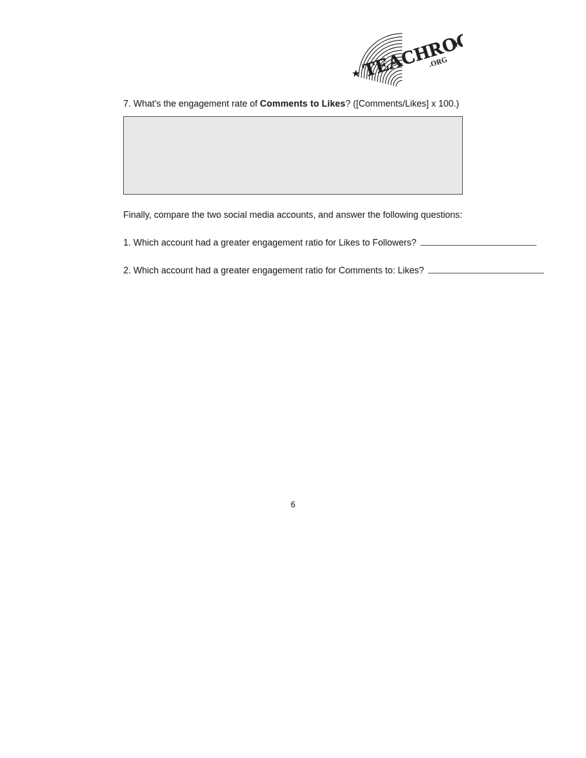TEACHROCK .ORG
7. What's the engagement rate of Comments to Likes? ([Comments/Likes] x 100.)
Finally, compare the two social media accounts, and answer the following questions:
1. Which account had a greater engagement ratio for Likes to Followers?
2. Which account had a greater engagement ratio for Comments to: Likes?
6